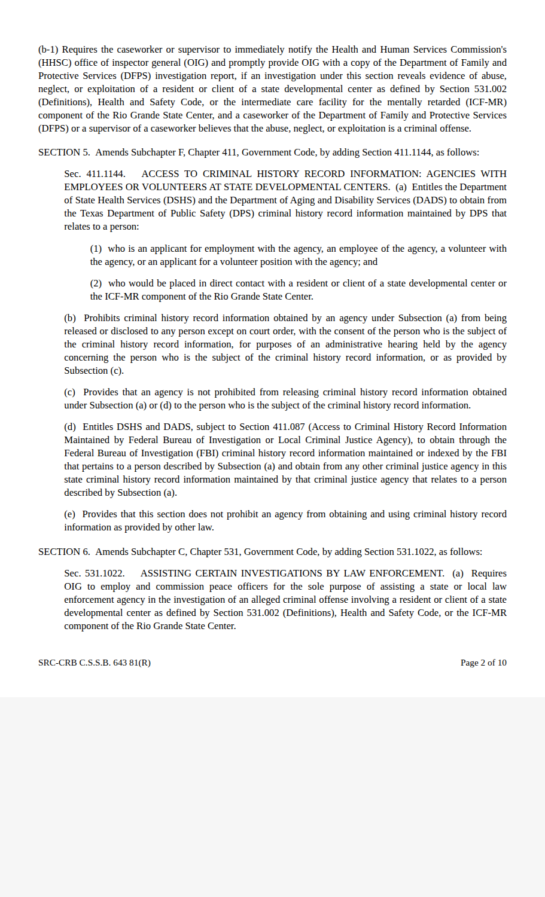(b-1) Requires the caseworker or supervisor to immediately notify the Health and Human Services Commission's (HHSC) office of inspector general (OIG) and promptly provide OIG with a copy of the Department of Family and Protective Services (DFPS) investigation report, if an investigation under this section reveals evidence of abuse, neglect, or exploitation of a resident or client of a state developmental center as defined by Section 531.002 (Definitions), Health and Safety Code, or the intermediate care facility for the mentally retarded (ICF-MR) component of the Rio Grande State Center, and a caseworker of the Department of Family and Protective Services (DFPS) or a supervisor of a caseworker believes that the abuse, neglect, or exploitation is a criminal offense.
SECTION 5. Amends Subchapter F, Chapter 411, Government Code, by adding Section 411.1144, as follows:
Sec. 411.1144. ACCESS TO CRIMINAL HISTORY RECORD INFORMATION: AGENCIES WITH EMPLOYEES OR VOLUNTEERS AT STATE DEVELOPMENTAL CENTERS. (a) Entitles the Department of State Health Services (DSHS) and the Department of Aging and Disability Services (DADS) to obtain from the Texas Department of Public Safety (DPS) criminal history record information maintained by DPS that relates to a person:
(1) who is an applicant for employment with the agency, an employee of the agency, a volunteer with the agency, or an applicant for a volunteer position with the agency; and
(2) who would be placed in direct contact with a resident or client of a state developmental center or the ICF-MR component of the Rio Grande State Center.
(b) Prohibits criminal history record information obtained by an agency under Subsection (a) from being released or disclosed to any person except on court order, with the consent of the person who is the subject of the criminal history record information, for purposes of an administrative hearing held by the agency concerning the person who is the subject of the criminal history record information, or as provided by Subsection (c).
(c) Provides that an agency is not prohibited from releasing criminal history record information obtained under Subsection (a) or (d) to the person who is the subject of the criminal history record information.
(d) Entitles DSHS and DADS, subject to Section 411.087 (Access to Criminal History Record Information Maintained by Federal Bureau of Investigation or Local Criminal Justice Agency), to obtain through the Federal Bureau of Investigation (FBI) criminal history record information maintained or indexed by the FBI that pertains to a person described by Subsection (a) and obtain from any other criminal justice agency in this state criminal history record information maintained by that criminal justice agency that relates to a person described by Subsection (a).
(e) Provides that this section does not prohibit an agency from obtaining and using criminal history record information as provided by other law.
SECTION 6. Amends Subchapter C, Chapter 531, Government Code, by adding Section 531.1022, as follows:
Sec. 531.1022. ASSISTING CERTAIN INVESTIGATIONS BY LAW ENFORCEMENT. (a) Requires OIG to employ and commission peace officers for the sole purpose of assisting a state or local law enforcement agency in the investigation of an alleged criminal offense involving a resident or client of a state developmental center as defined by Section 531.002 (Definitions), Health and Safety Code, or the ICF-MR component of the Rio Grande State Center.
SRC-CRB C.S.S.B. 643 81(R) Page 2 of 10